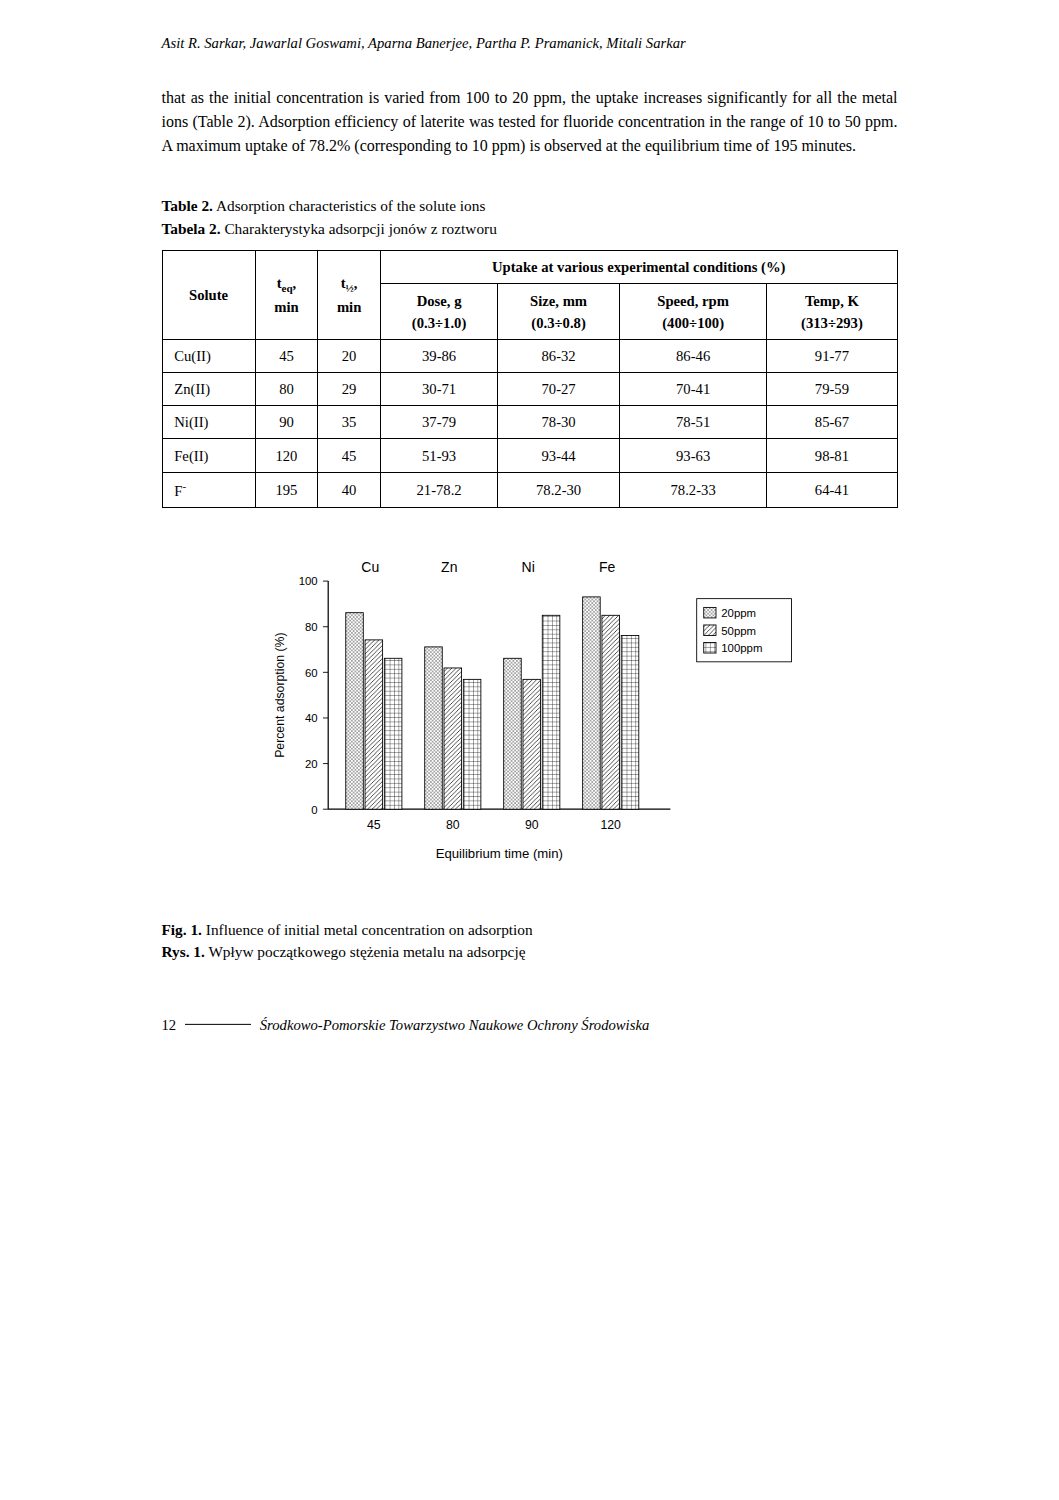Asit R. Sarkar, Jawarlal Goswami, Aparna Banerjee, Partha P. Pramanick, Mitali Sarkar
that as the initial concentration is varied from 100 to 20 ppm, the uptake increases significantly for all the metal ions (Table 2). Adsorption efficiency of laterite was tested for fluoride concentration in the range of 10 to 50 ppm. A maximum uptake of 78.2% (corresponding to 10 ppm) is observed at the equilibrium time of 195 minutes.
Table 2. Adsorption characteristics of the solute ions
Tabela 2. Charakterystyka adsorpcji jonów z roztworu
| Solute | t eq , min | t ½ , min | Uptake at various experimental conditions (%) |
| --- | --- | --- | --- |
| Dose, g (0.3÷1.0) | Size, mm (0.3÷0.8) | Speed, rpm (400÷100) | Temp, K (313÷293) |
| Cu(II) | 45 | 20 | 39-86 | 86-32 | 86-46 | 91-77 |
| Zn(II) | 80 | 29 | 30-71 | 70-27 | 70-41 | 79-59 |
| Ni(II) | 90 | 35 | 37-79 | 78-30 | 78-51 | 85-67 |
| Fe(II) | 120 | 45 | 51-93 | 93-44 | 93-63 | 98-81 |
| F - | 195 | 40 | 21-78.2 | 78.2-30 | 78.2-33 | 64-41 |
0 20 40 60 80 100 Percent adsorption (%) Cu Zn Ni Fe 45 80 90 120 Equilibrium time (min) 20ppm 50ppm 100ppm
Fig. 1. Influence of initial metal concentration on adsorption
Rys. 1. Wpływ początkowego stężenia metalu na adsorpcję
12 Środkowo-Pomorskie Towarzystwo Naukowe Ochrony Środowiska